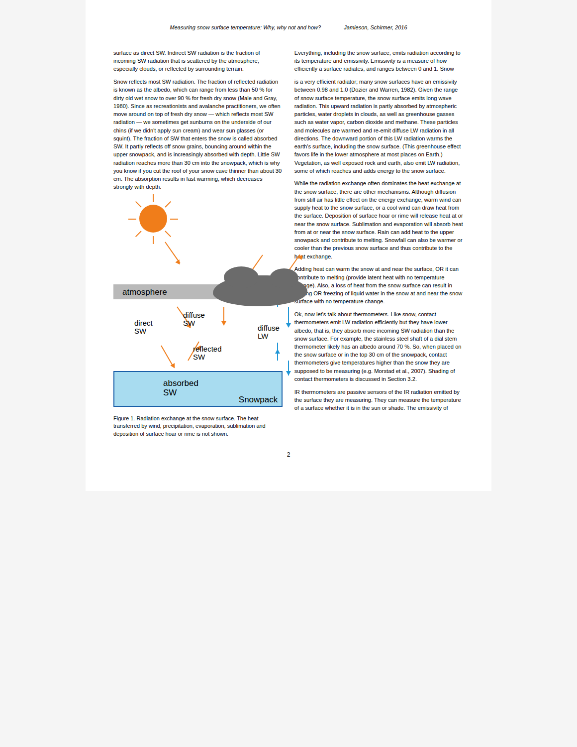Measuring snow surface temperature: Why, why not and how? Jamieson, Schirmer, 2016
surface as direct SW. Indirect SW radiation is the fraction of incoming SW radiation that is scattered by the atmosphere, especially clouds, or reflected by surrounding terrain.
Snow reflects most SW radiation. The fraction of reflected radiation is known as the albedo, which can range from less than 50 % for dirty old wet snow to over 90 % for fresh dry snow (Male and Gray, 1980). Since as recreationists and avalanche practitioners, we often move around on top of fresh dry snow — which reflects most SW radiation — we sometimes get sunburns on the underside of our chins (if we didn't apply sun cream) and wear sun glasses (or squint). The fraction of SW that enters the snow is called absorbed SW. It partly reflects off snow grains, bouncing around within the upper snowpack, and is increasingly absorbed with depth. Little SW radiation reaches more than 30 cm into the snowpack, which is why you know if you cut the roof of your snow cave thinner than about 30 cm. The absorption results in fast warming, which decreases strongly with depth.
atmosphere
Snowpack
direct
SW
diffuse
SW
diffuse
LW
reflected
SW
absorbed
SW
Figure 1. Radiation exchange at the snow surface. The heat transferred by wind, precipitation, evaporation, sublimation and deposition of surface hoar or rime is not shown.
Everything, including the snow surface, emits radiation according to its temperature and emissivity. Emissivity is a measure of how efficiently a surface radiates, and ranges between 0 and 1. Snow
is a very efficient radiator; many snow surfaces have an emissivity between 0.98 and 1.0 (Dozier and Warren, 1982). Given the range of snow surface temperature, the snow surface emits long wave radiation. This upward radiation is partly absorbed by atmospheric particles, water droplets in clouds, as well as greenhouse gasses such as water vapor, carbon dioxide and methane. These particles and molecules are warmed and re-emit diffuse LW radiation in all directions. The downward portion of this LW radiation warms the earth's surface, including the snow surface. (This greenhouse effect favors life in the lower atmosphere at most places on Earth.) Vegetation, as well exposed rock and earth, also emit LW radiation, some of which reaches and adds energy to the snow surface.
While the radiation exchange often dominates the heat exchange at the snow surface, there are other mechanisms. Although diffusion from still air has little effect on the energy exchange, warm wind can supply heat to the snow surface, or a cool wind can draw heat from the surface. Deposition of surface hoar or rime will release heat at or near the snow surface. Sublimation and evaporation will absorb heat from at or near the snow surface. Rain can add heat to the upper snowpack and contribute to melting. Snowfall can also be warmer or cooler than the previous snow surface and thus contribute to the heat exchange.
Adding heat can warm the snow at and near the surface, OR it can contribute to melting (provide latent heat with no temperature change). Also, a loss of heat from the snow surface can result in cooling OR freezing of liquid water in the snow at and near the snow surface with no temperature change.
Ok, now let's talk about thermometers. Like snow, contact thermometers emit LW radiation efficiently but they have lower albedo, that is, they absorb more incoming SW radiation than the snow surface. For example, the stainless steel shaft of a dial stem thermometer likely has an albedo around 70 %. So, when placed on the snow surface or in the top 30 cm of the snowpack, contact thermometers give temperatures higher than the snow they are supposed to be measuring (e.g. Morstad et al., 2007). Shading of contact thermometers is discussed in Section 3.2.
IR thermometers are passive sensors of the IR radiation emitted by the surface they are measuring. They can measure the temperature of a surface whether it is in the sun or shade. The emissivity of
2